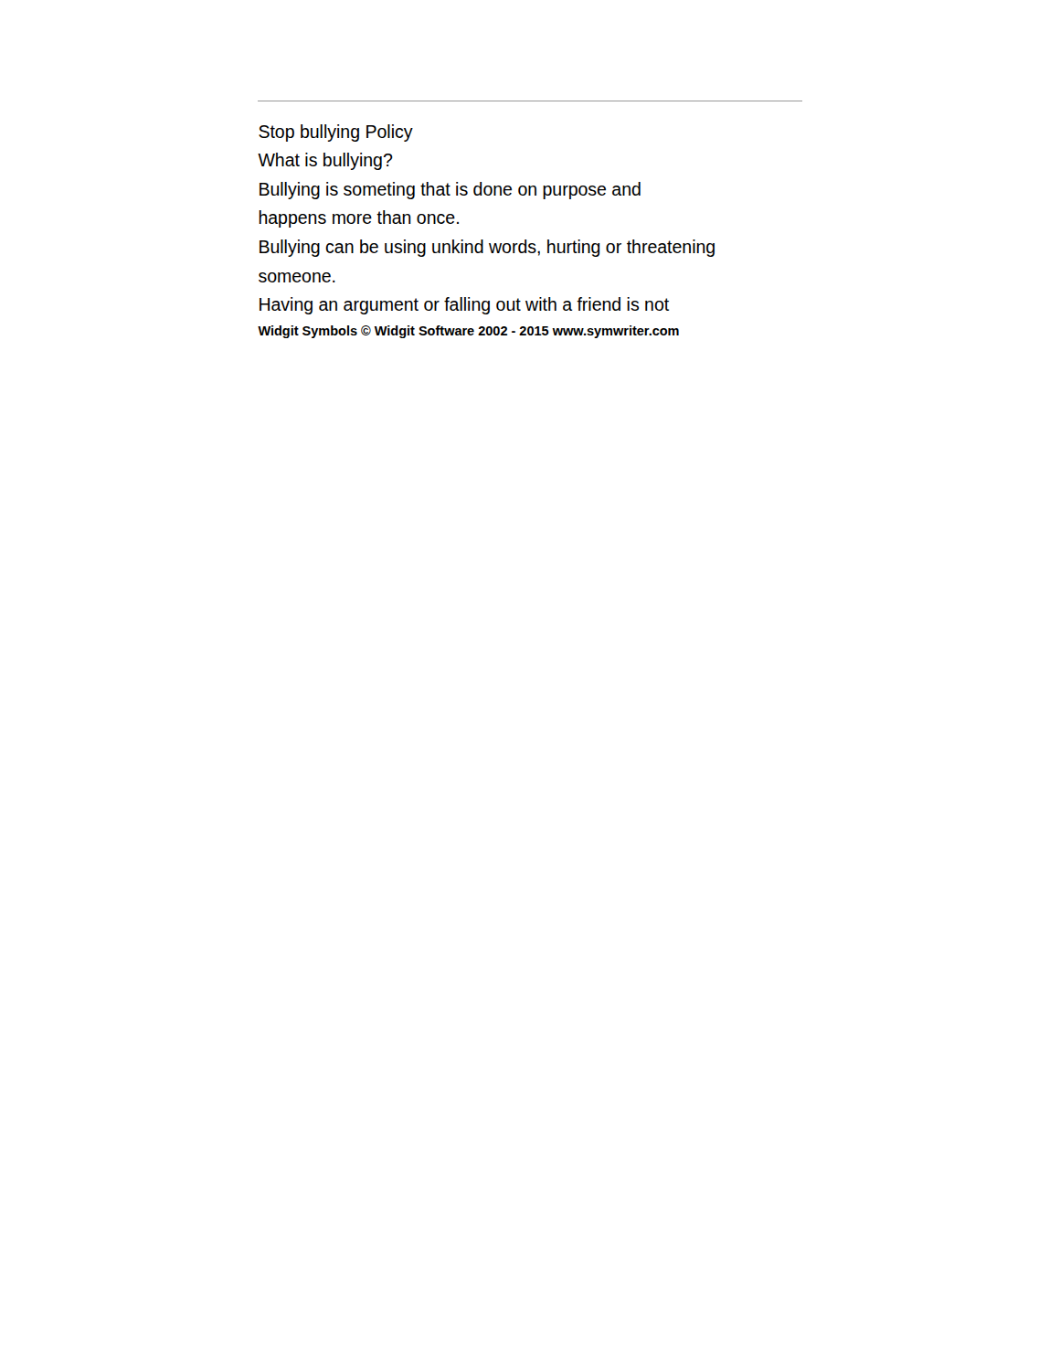Stop bullying Policy
What is bullying?
Bullying is someting that is done on purpose and
happens more than once.
Bullying can be using unkind words, hurting or threatening
someone.
Having an argument or falling out with a friend is not
Widgit Symbols © Widgit Software 2002 - 2015 www.symwriter.com